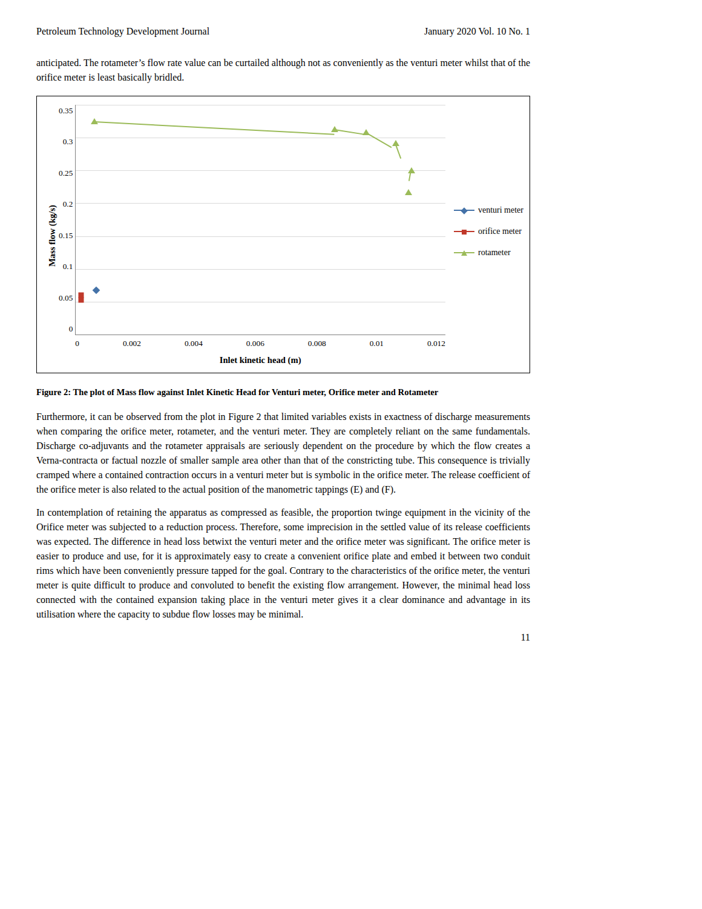Petroleum Technology Development Journal January 2020 Vol. 10 No. 1
anticipated. The rotameter’s flow rate value can be curtailed although not as conveniently as the venturi meter whilst that of the orifice meter is least basically bridled.
Mass flow (kg/s)
0.35 0.3 0.25 0.2 0.15 0.1 0.05 0
0 0.002 0.004 0.006 0.008 0.01 0.012
Inlet kinetic head (m)
venturi meter
orifice meter
rotameter
Figure 2: The plot of Mass flow against Inlet Kinetic Head for Venturi meter, Orifice meter and Rotameter
Furthermore, it can be observed from the plot in Figure 2 that limited variables exists in exactness of discharge measurements when comparing the orifice meter, rotameter, and the venturi meter. They are completely reliant on the same fundamentals. Discharge co-adjuvants and the rotameter appraisals are seriously dependent on the procedure by which the flow creates a Verna-contracta or factual nozzle of smaller sample area other than that of the constricting tube. This consequence is trivially cramped where a contained contraction occurs in a venturi meter but is symbolic in the orifice meter. The release coefficient of the orifice meter is also related to the actual position of the manometric tappings (E) and (F).
In contemplation of retaining the apparatus as compressed as feasible, the proportion twinge equipment in the vicinity of the Orifice meter was subjected to a reduction process. Therefore, some imprecision in the settled value of its release coefficients was expected. The difference in head loss betwixt the venturi meter and the orifice meter was significant. The orifice meter is easier to produce and use, for it is approximately easy to create a convenient orifice plate and embed it between two conduit rims which have been conveniently pressure tapped for the goal. Contrary to the characteristics of the orifice meter, the venturi meter is quite difficult to produce and convoluted to benefit the existing flow arrangement. However, the minimal head loss connected with the contained expansion taking place in the venturi meter gives it a clear dominance and advantage in its utilisation where the capacity to subdue flow losses may be minimal.
11